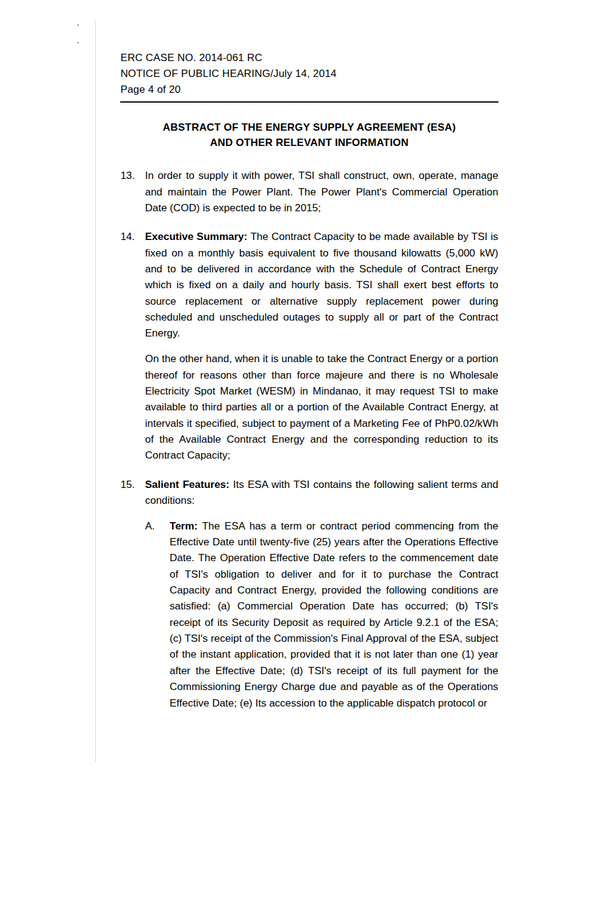ERC CASE NO. 2014-061 RC
NOTICE OF PUBLIC HEARING/July 14, 2014
Page 4 of 20
ABSTRACT OF THE ENERGY SUPPLY AGREEMENT (ESA)
AND OTHER RELEVANT INFORMATION
13. In order to supply it with power, TSI shall construct, own, operate, manage and maintain the Power Plant. The Power Plant's Commercial Operation Date (COD) is expected to be in 2015;
14.
Executive Summary: The Contract Capacity to be made available by TSI is fixed on a monthly basis equivalent to five thousand kilowatts (5,000 kW) and to be delivered in accordance with the Schedule of Contract Energy which is fixed on a daily and hourly basis. TSI shall exert best efforts to source replacement or alternative supply replacement power during scheduled and unscheduled outages to supply all or part of the Contract Energy.
On the other hand, when it is unable to take the Contract Energy or a portion thereof for reasons other than force majeure and there is no Wholesale Electricity Spot Market (WESM) in Mindanao, it may request TSI to make available to third parties all or a portion of the Available Contract Energy, at intervals it specified, subject to payment of a Marketing Fee of PhP0.02/kWh of the Available Contract Energy and the corresponding reduction to its Contract Capacity;
15.
Salient Features: Its ESA with TSI contains the following salient terms and conditions:
A. Term: The ESA has a term or contract period commencing from the Effective Date until twenty-five (25) years after the Operations Effective Date. The Operation Effective Date refers to the commencement date of TSI's obligation to deliver and for it to purchase the Contract Capacity and Contract Energy, provided the following conditions are satisfied: (a) Commercial Operation Date has occurred; (b) TSI's receipt of its Security Deposit as required by Article 9.2.1 of the ESA; (c) TSI's receipt of the Commission's Final Approval of the ESA, subject of the instant application, provided that it is not later than one (1) year after the Effective Date; (d) TSI's receipt of its full payment for the Commissioning Energy Charge due and payable as of the Operations Effective Date; (e) Its accession to the applicable dispatch protocol or